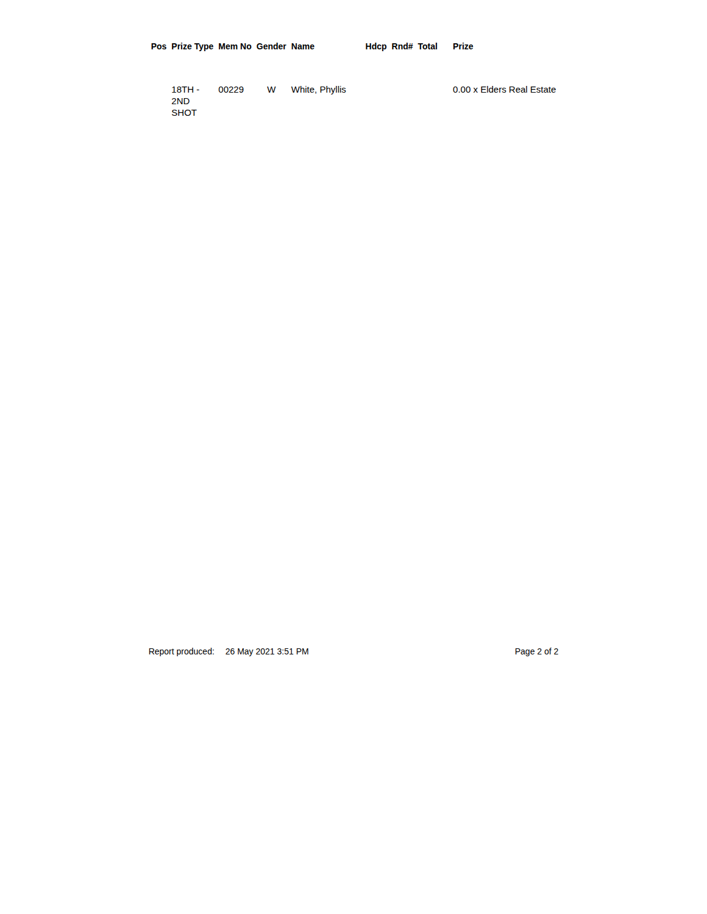| Pos | Prize Type | Mem No | Gender | Name | Hdcp | Rnd# | Total | Prize |
| --- | --- | --- | --- | --- | --- | --- | --- | --- |
| | 18TH - 2ND SHOT | 00229 | W | White, Phyllis | | | | 0.00 x Elders Real Estate |
Report produced: 26 May 2021 3:51 PM
Page 2 of 2